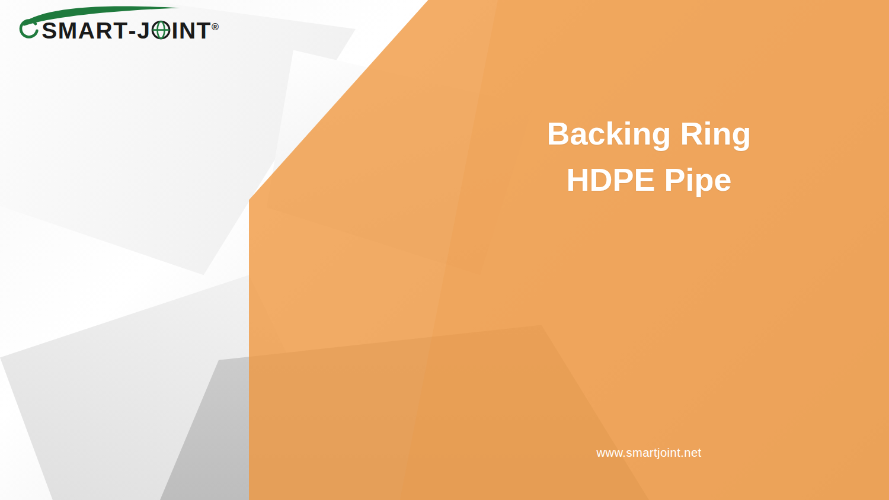SMART‑J INT®
Backing Ring HDPE Pipe
www.smartjoint.net